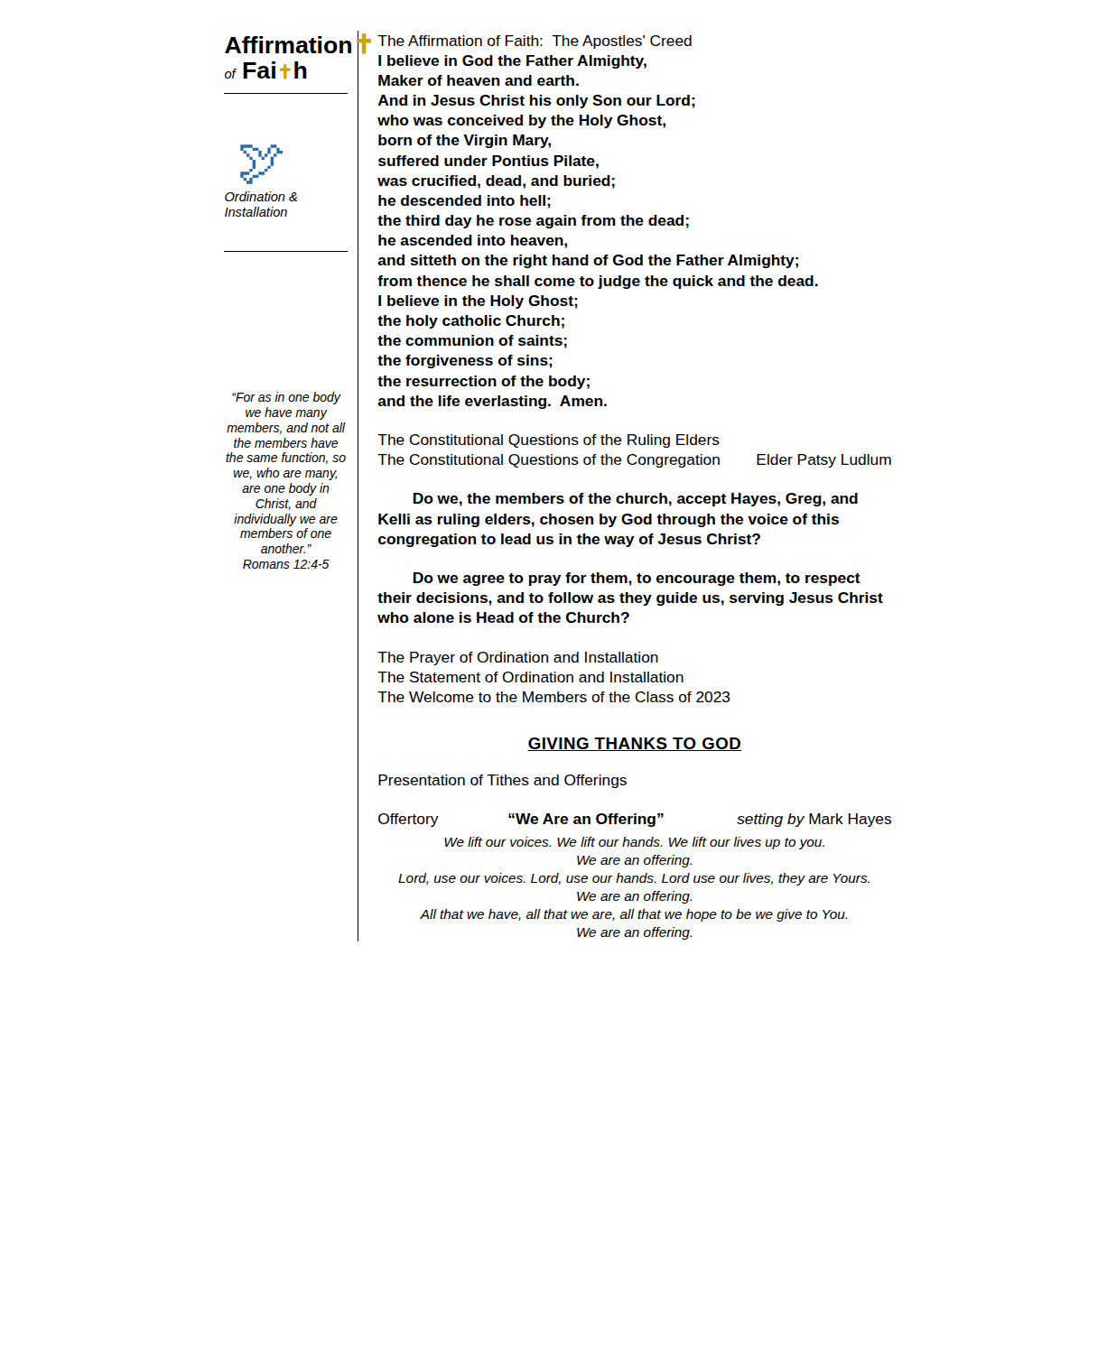Affirmation✝
of Fai✝h
🕊
Ordination &
Installation
“For as in one body we have many members, and not all the members have the same function, so we, who are many, are one body in Christ, and individually we are members of one another.”
Romans 12:4-5
The Affirmation of Faith: The Apostles' Creed
I believe in God the Father Almighty,
Maker of heaven and earth.
And in Jesus Christ his only Son our Lord;
who was conceived by the Holy Ghost,
born of the Virgin Mary,
suffered under Pontius Pilate,
was crucified, dead, and buried;
he descended into hell;
the third day he rose again from the dead;
he ascended into heaven,
and sitteth on the right hand of God the Father Almighty;
from thence he shall come to judge the quick and the dead.
I believe in the Holy Ghost;
the holy catholic Church;
the communion of saints;
the forgiveness of sins;
the resurrection of the body;
and the life everlasting. Amen.
The Constitutional Questions of the Ruling Elders
The Constitutional Questions of the Congregation
Elder Patsy Ludlum
Do we, the members of the church, accept Hayes, Greg, and Kelli as ruling elders, chosen by God through the voice of this congregation to lead us in the way of Jesus Christ?
Do we agree to pray for them, to encourage them, to respect their decisions, and to follow as they guide us, serving Jesus Christ who alone is Head of the Church?
The Prayer of Ordination and Installation
The Statement of Ordination and Installation
The Welcome to the Members of the Class of 2023
GIVING THANKS TO GOD
Presentation of Tithes and Offerings
Offertory “We Are an Offering” setting by Mark Hayes
We lift our voices. We lift our hands. We lift our lives up to you.
We are an offering.
Lord, use our voices. Lord, use our hands. Lord use our lives, they are Yours.
We are an offering.
All that we have, all that we are, all that we hope to be we give to You.
We are an offering.